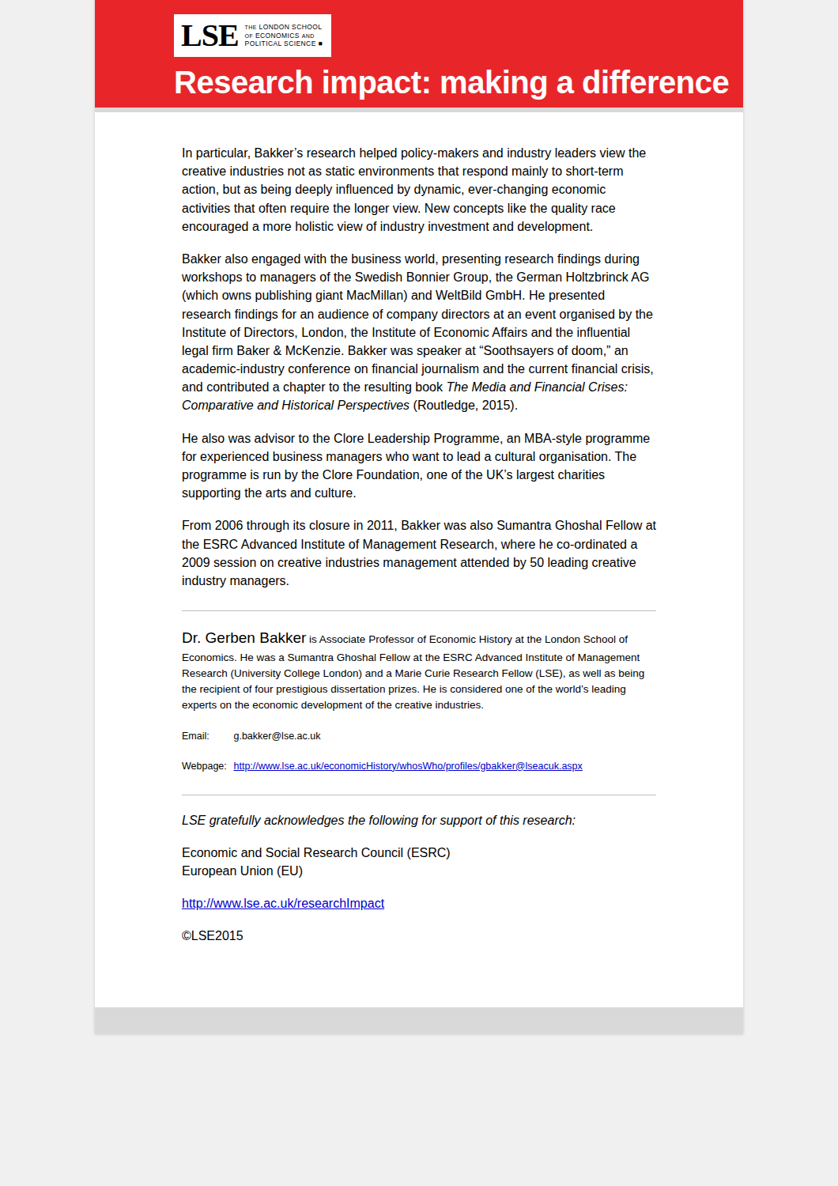LSE THE LONDON SCHOOL
OF ECONOMICS AND
POLITICAL SCIENCE ■
Research impact: making a difference
In particular, Bakker’s research helped policy-makers and industry leaders view the creative industries not as static environments that respond mainly to short-term action, but as being deeply influenced by dynamic, ever-changing economic activities that often require the longer view. New concepts like the quality race encouraged a more holistic view of industry investment and development.
Bakker also engaged with the business world, presenting research findings during workshops to managers of the Swedish Bonnier Group, the German Holtzbrinck AG (which owns publishing giant MacMillan) and WeltBild GmbH. He presented research findings for an audience of company directors at an event organised by the Institute of Directors, London, the Institute of Economic Affairs and the influential legal firm Baker & McKenzie. Bakker was speaker at “Soothsayers of doom,” an academic-industry conference on financial journalism and the current financial crisis, and contributed a chapter to the resulting book The Media and Financial Crises: Comparative and Historical Perspectives (Routledge, 2015).
He also was advisor to the Clore Leadership Programme, an MBA-style programme for experienced business managers who want to lead a cultural organisation. The programme is run by the Clore Foundation, one of the UK’s largest charities supporting the arts and culture.
From 2006 through its closure in 2011, Bakker was also Sumantra Ghoshal Fellow at the ESRC Advanced Institute of Management Research, where he co-ordinated a 2009 session on creative industries management attended by 50 leading creative industry managers.
Dr. Gerben Bakker is Associate Professor of Economic History at the London School of Economics. He was a Sumantra Ghoshal Fellow at the ESRC Advanced Institute of Management Research (University College London) and a Marie Curie Research Fellow (LSE), as well as being the recipient of four prestigious dissertation prizes. He is considered one of the world’s leading experts on the economic development of the creative industries.
Email: g.bakker@lse.ac.uk
Webpage: http://www.lse.ac.uk/economicHistory/whosWho/profiles/gbakker@lseacuk.aspx
LSE gratefully acknowledges the following for support of this research:
Economic and Social Research Council (ESRC)
European Union (EU)
http://www.lse.ac.uk/researchImpact
©LSE2015